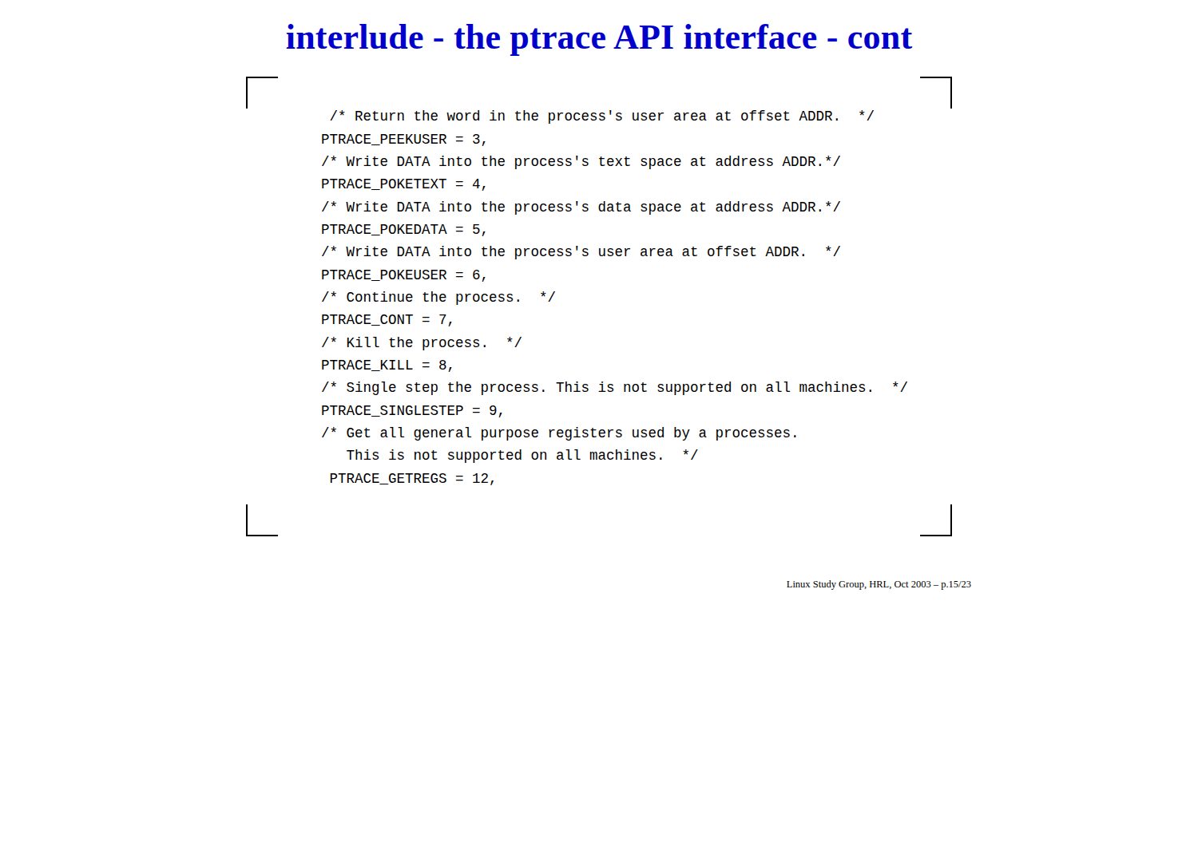interlude - the ptrace API interface - cont
 /* Return the word in the process's user area at offset ADDR.  */
PTRACE_PEEKUSER = 3,
/* Write DATA into the process's text space at address ADDR.*/
PTRACE_POKETEXT = 4,
/* Write DATA into the process's data space at address ADDR.*/
PTRACE_POKEDATA = 5,
/* Write DATA into the process's user area at offset ADDR.  */
PTRACE_POKEUSER = 6,
/* Continue the process.  */
PTRACE_CONT = 7,
/* Kill the process.  */
PTRACE_KILL = 8,
/* Single step the process. This is not supported on all machines.  */
PTRACE_SINGLESTEP = 9,
/* Get all general purpose registers used by a processes.
   This is not supported on all machines.  */
 PTRACE_GETREGS = 12,
Linux Study Group, HRL, Oct 2003 – p.15/23